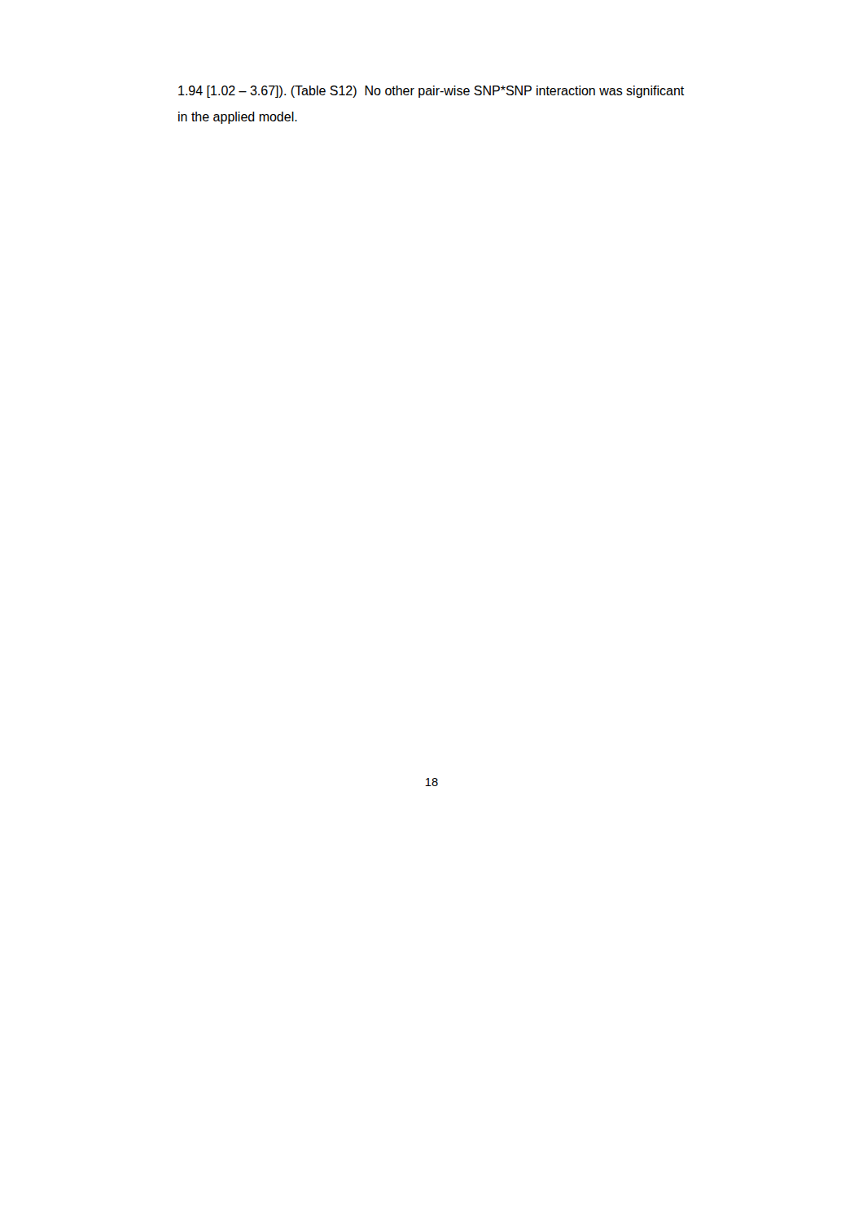1.94 [1.02 – 3.67]). (Table S12) No other pair-wise SNP*SNP interaction was significant in the applied model.
18